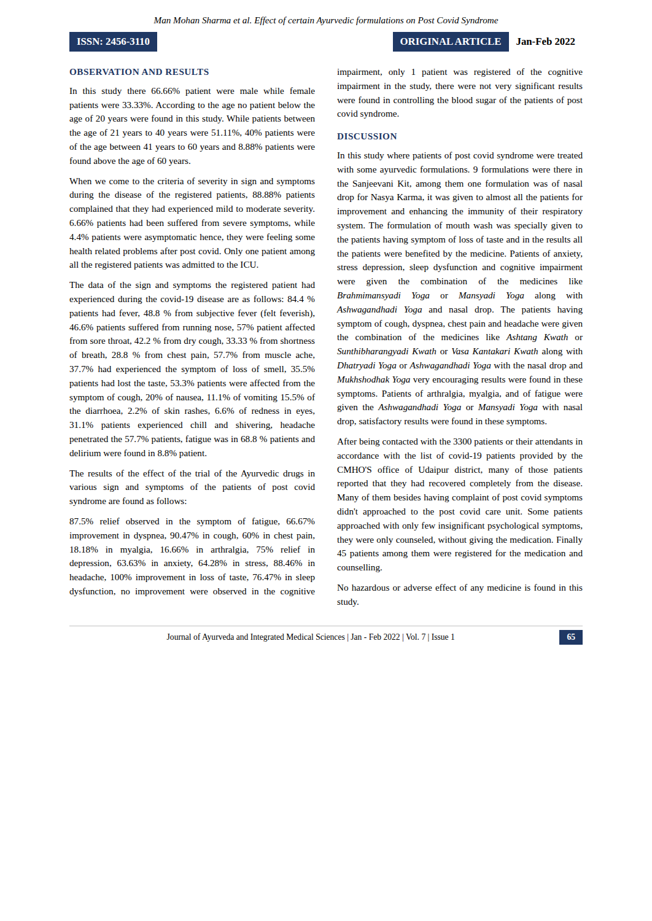Man Mohan Sharma et al. Effect of certain Ayurvedic formulations on Post Covid Syndrome
ISSN: 2456-3110
ORIGINAL ARTICLE
Jan-Feb 2022
Observation and Results
In this study there 66.66% patient were male while female patients were 33.33%. According to the age no patient below the age of 20 years were found in this study. While patients between the age of 21 years to 40 years were 51.11%, 40% patients were of the age between 41 years to 60 years and 8.88% patients were found above the age of 60 years.
When we come to the criteria of severity in sign and symptoms during the disease of the registered patients, 88.88% patients complained that they had experienced mild to moderate severity. 6.66% patients had been suffered from severe symptoms, while 4.4% patients were asymptomatic hence, they were feeling some health related problems after post covid. Only one patient among all the registered patients was admitted to the ICU.
The data of the sign and symptoms the registered patient had experienced during the covid-19 disease are as follows: 84.4 % patients had fever, 48.8 % from subjective fever (felt feverish), 46.6% patients suffered from running nose, 57% patient affected from sore throat, 42.2 % from dry cough, 33.33 % from shortness of breath, 28.8 % from chest pain, 57.7% from muscle ache, 37.7% had experienced the symptom of loss of smell, 35.5% patients had lost the taste, 53.3% patients were affected from the symptom of cough, 20% of nausea, 11.1% of vomiting 15.5% of the diarrhoea, 2.2% of skin rashes, 6.6% of redness in eyes, 31.1% patients experienced chill and shivering, headache penetrated the 57.7% patients, fatigue was in 68.8 % patients and delirium were found in 8.8% patient.
The results of the effect of the trial of the Ayurvedic drugs in various sign and symptoms of the patients of post covid syndrome are found as follows:
87.5% relief observed in the symptom of fatigue, 66.67% improvement in dyspnea, 90.47% in cough, 60% in chest pain, 18.18% in myalgia, 16.66% in arthralgia, 75% relief in depression, 63.63% in anxiety, 64.28% in stress, 88.46% in headache, 100% improvement in loss of taste, 76.47% in sleep dysfunction, no improvement were observed in the cognitive impairment, only 1 patient was registered of the cognitive impairment in the study, there were not very significant results were found in controlling the blood sugar of the patients of post covid syndrome.
Discussion
In this study where patients of post covid syndrome were treated with some ayurvedic formulations. 9 formulations were there in the Sanjeevani Kit, among them one formulation was of nasal drop for Nasya Karma, it was given to almost all the patients for improvement and enhancing the immunity of their respiratory system. The formulation of mouth wash was specially given to the patients having symptom of loss of taste and in the results all the patients were benefited by the medicine. Patients of anxiety, stress depression, sleep dysfunction and cognitive impairment were given the combination of the medicines like Brahmimansyadi Yoga or Mansyadi Yoga along with Ashwagandhadi Yoga and nasal drop. The patients having symptom of cough, dyspnea, chest pain and headache were given the combination of the medicines like Ashtang Kwath or Sunthibharangyadi Kwath or Vasa Kantakari Kwath along with Dhatryadi Yoga or Ashwagandhadi Yoga with the nasal drop and Mukhshodhak Yoga very encouraging results were found in these symptoms. Patients of arthralgia, myalgia, and of fatigue were given the Ashwagandhadi Yoga or Mansyadi Yoga with nasal drop, satisfactory results were found in these symptoms.
After being contacted with the 3300 patients or their attendants in accordance with the list of covid-19 patients provided by the CMHO'S office of Udaipur district, many of those patients reported that they had recovered completely from the disease. Many of them besides having complaint of post covid symptoms didn't approached to the post covid care unit. Some patients approached with only few insignificant psychological symptoms, they were only counseled, without giving the medication. Finally 45 patients among them were registered for the medication and counselling.
No hazardous or adverse effect of any medicine is found in this study.
Journal of Ayurveda and Integrated Medical Sciences | Jan - Feb 2022 | Vol. 7 | Issue 1
65